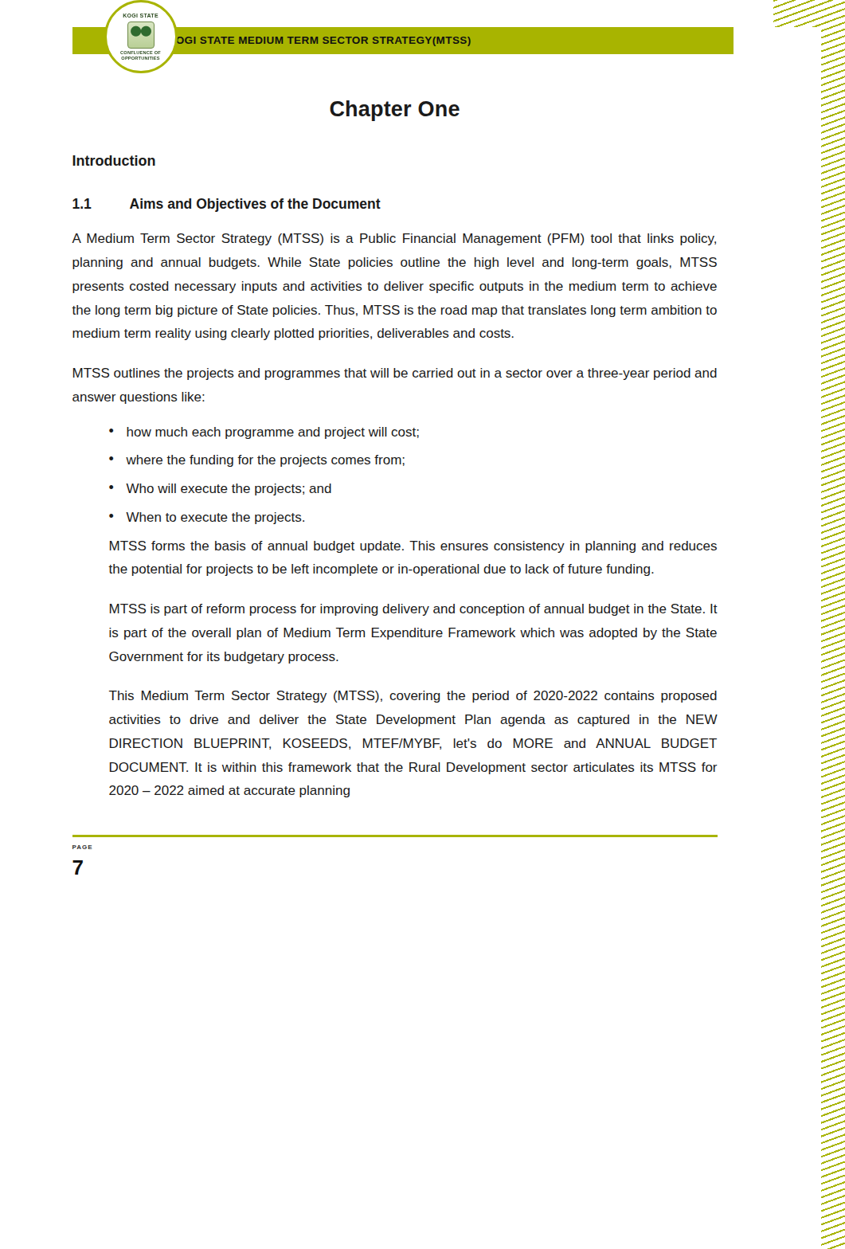KOGI STATE
CONFLUENCE OF OPPORTUNITIES
KOGI STATE MEDIUM TERM SECTOR STRATEGY(MTSS)
Chapter One
Introduction
1.1 Aims and Objectives of the Document
A Medium Term Sector Strategy (MTSS) is a Public Financial Management (PFM) tool that links policy, planning and annual budgets. While State policies outline the high level and long-term goals, MTSS presents costed necessary inputs and activities to deliver specific outputs in the medium term to achieve the long term big picture of State policies. Thus, MTSS is the road map that translates long term ambition to medium term reality using clearly plotted priorities, deliverables and costs.
MTSS outlines the projects and programmes that will be carried out in a sector over a three-year period and answer questions like:
how much each programme and project will cost;
where the funding for the projects comes from;
Who will execute the projects; and
When to execute the projects.
MTSS forms the basis of annual budget update. This ensures consistency in planning and reduces the potential for projects to be left incomplete or in-operational due to lack of future funding.
MTSS is part of reform process for improving delivery and conception of annual budget in the State. It is part of the overall plan of Medium Term Expenditure Framework which was adopted by the State Government for its budgetary process.
This Medium Term Sector Strategy (MTSS), covering the period of 2020-2022 contains proposed activities to drive and deliver the State Development Plan agenda as captured in the NEW DIRECTION BLUEPRINT, KOSEEDS, MTEF/MYBF, let's do MORE and ANNUAL BUDGET DOCUMENT. It is within this framework that the Rural Development sector articulates its MTSS for 2020 – 2022 aimed at accurate planning
PAGE
7